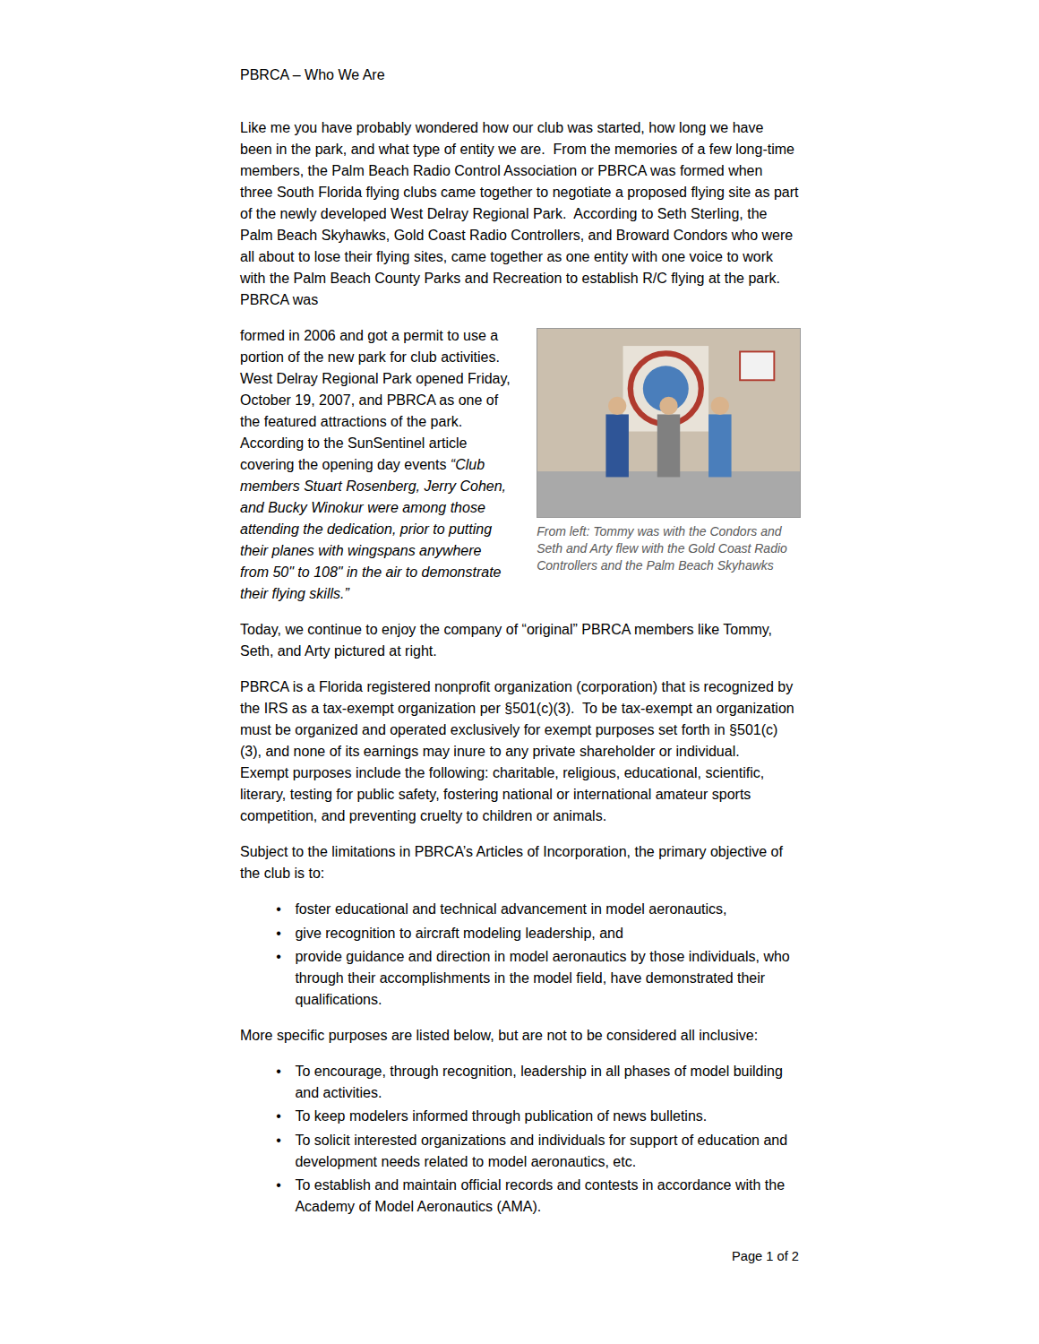PBRCA – Who We Are
Like me you have probably wondered how our club was started, how long we have been in the park, and what type of entity we are. From the memories of a few long-time members, the Palm Beach Radio Control Association or PBRCA was formed when three South Florida flying clubs came together to negotiate a proposed flying site as part of the newly developed West Delray Regional Park. According to Seth Sterling, the Palm Beach Skyhawks, Gold Coast Radio Controllers, and Broward Condors who were all about to lose their flying sites, came together as one entity with one voice to work with the Palm Beach County Parks and Recreation to establish R/C flying at the park. PBRCA was
From left: Tommy was with the Condors and Seth and Arty flew with the Gold Coast Radio Controllers and the Palm Beach Skyhawks
formed in 2006 and got a permit to use a portion of the new park for club activities. West Delray Regional Park opened Friday, October 19, 2007, and PBRCA as one of the featured attractions of the park. According to the SunSentinel article covering the opening day events “Club members Stuart Rosenberg, Jerry Cohen, and Bucky Winokur were among those attending the dedication, prior to putting their planes with wingspans anywhere from 50" to 108" in the air to demonstrate their flying skills.”
Today, we continue to enjoy the company of “original” PBRCA members like Tommy, Seth, and Arty pictured at right.
PBRCA is a Florida registered nonprofit organization (corporation) that is recognized by the IRS as a tax-exempt organization per §501(c)(3). To be tax-exempt an organization must be organized and operated exclusively for exempt purposes set forth in §501(c)(3), and none of its earnings may inure to any private shareholder or individual. Exempt purposes include the following: charitable, religious, educational, scientific, literary, testing for public safety, fostering national or international amateur sports competition, and preventing cruelty to children or animals.
Subject to the limitations in PBRCA’s Articles of Incorporation, the primary objective of the club is to:
foster educational and technical advancement in model aeronautics,
give recognition to aircraft modeling leadership, and
provide guidance and direction in model aeronautics by those individuals, who through their accomplishments in the model field, have demonstrated their qualifications.
More specific purposes are listed below, but are not to be considered all inclusive:
To encourage, through recognition, leadership in all phases of model building and activities.
To keep modelers informed through publication of news bulletins.
To solicit interested organizations and individuals for support of education and development needs related to model aeronautics, etc.
To establish and maintain official records and contests in accordance with the Academy of Model Aeronautics (AMA).
Page 1 of 2